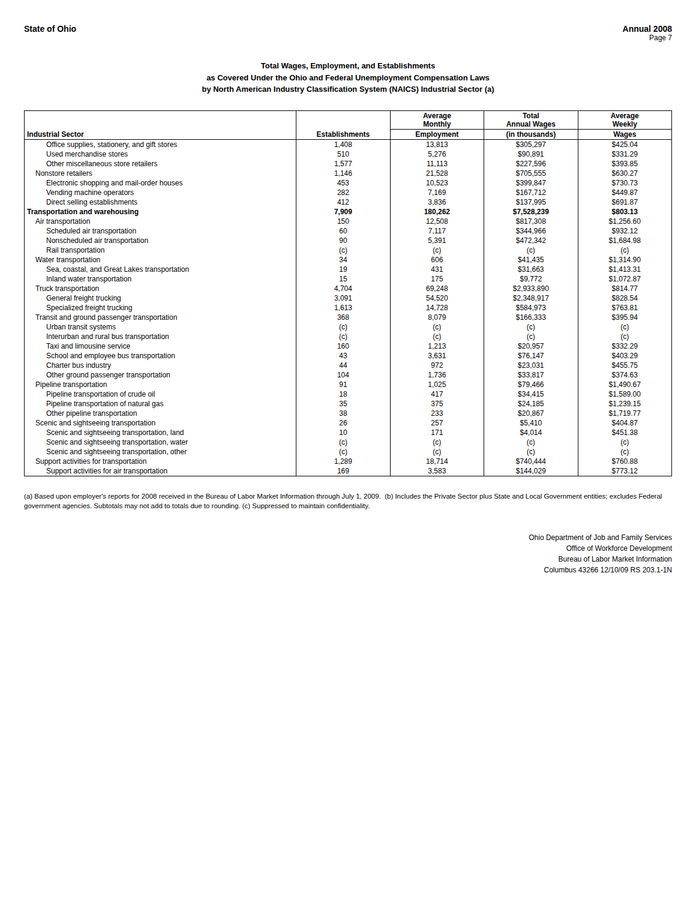State of Ohio Annual 2008
Page 7
Total Wages, Employment, and Establishments
as Covered Under the Ohio and Federal Unemployment Compensation Laws
by North American Industry Classification System (NAICS) Industrial Sector (a)
| Industrial Sector | Establishments | Average Monthly | Total Annual Wages | Average Weekly |
| --- | --- | --- | --- | --- |
| Employment | (in thousands) | Wages |
| Office supplies, stationery, and gift stores | 1,408 | 13,813 | $305,297 | $425.04 |
| Used merchandise stores | 510 | 5,276 | $90,891 | $331.29 |
| Other miscellaneous store retailers | 1,577 | 11,113 | $227,596 | $393.85 |
| Nonstore retailers | 1,146 | 21,528 | $705,555 | $630.27 |
| Electronic shopping and mail-order houses | 453 | 10,523 | $399,847 | $730.73 |
| Vending machine operators | 282 | 7,169 | $167,712 | $449.87 |
| Direct selling establishments | 412 | 3,836 | $137,995 | $691.87 |
| Transportation and warehousing | 7,909 | 180,262 | $7,528,239 | $803.13 |
| Air transportation | 150 | 12,508 | $817,308 | $1,256.60 |
| Scheduled air transportation | 60 | 7,117 | $344,966 | $932.12 |
| Nonscheduled air transportation | 90 | 5,391 | $472,342 | $1,684.98 |
| Rail transportation | (c) | (c) | (c) | (c) |
| Water transportation | 34 | 606 | $41,435 | $1,314.90 |
| Sea, coastal, and Great Lakes transportation | 19 | 431 | $31,663 | $1,413.31 |
| Inland water transportation | 15 | 175 | $9,772 | $1,072.87 |
| Truck transportation | 4,704 | 69,248 | $2,933,890 | $814.77 |
| General freight trucking | 3,091 | 54,520 | $2,348,917 | $828.54 |
| Specialized freight trucking | 1,613 | 14,728 | $584,973 | $763.81 |
| Transit and ground passenger transportation | 368 | 8,079 | $166,333 | $395.94 |
| Urban transit systems | (c) | (c) | (c) | (c) |
| Interurban and rural bus transportation | (c) | (c) | (c) | (c) |
| Taxi and limousine service | 160 | 1,213 | $20,957 | $332.29 |
| School and employee bus transportation | 43 | 3,631 | $76,147 | $403.29 |
| Charter bus industry | 44 | 972 | $23,031 | $455.75 |
| Other ground passenger transportation | 104 | 1,736 | $33,817 | $374.63 |
| Pipeline transportation | 91 | 1,025 | $79,466 | $1,490.67 |
| Pipeline transportation of crude oil | 18 | 417 | $34,415 | $1,589.00 |
| Pipeline transportation of natural gas | 35 | 375 | $24,185 | $1,239.15 |
| Other pipeline transportation | 38 | 233 | $20,867 | $1,719.77 |
| Scenic and sightseeing transportation | 26 | 257 | $5,410 | $404.87 |
| Scenic and sightseeing transportation, land | 10 | 171 | $4,014 | $451.38 |
| Scenic and sightseeing transportation, water | (c) | (c) | (c) | (c) |
| Scenic and sightseeing transportation, other | (c) | (c) | (c) | (c) |
| Support activities for transportation | 1,289 | 18,714 | $740,444 | $760.88 |
| Support activities for air transportation | 169 | 3,583 | $144,029 | $773.12 |
(a) Based upon employer's reports for 2008 received in the Bureau of Labor Market Information through July 1, 2009. (b) Includes the Private Sector plus State and Local Government entities; excludes Federal government agencies. Subtotals may not add to totals due to rounding. (c) Suppressed to maintain confidentiality.
Ohio Department of Job and Family Services
Office of Workforce Development
Bureau of Labor Market Information
Columbus 43266 12/10/09 RS 203.1-1N